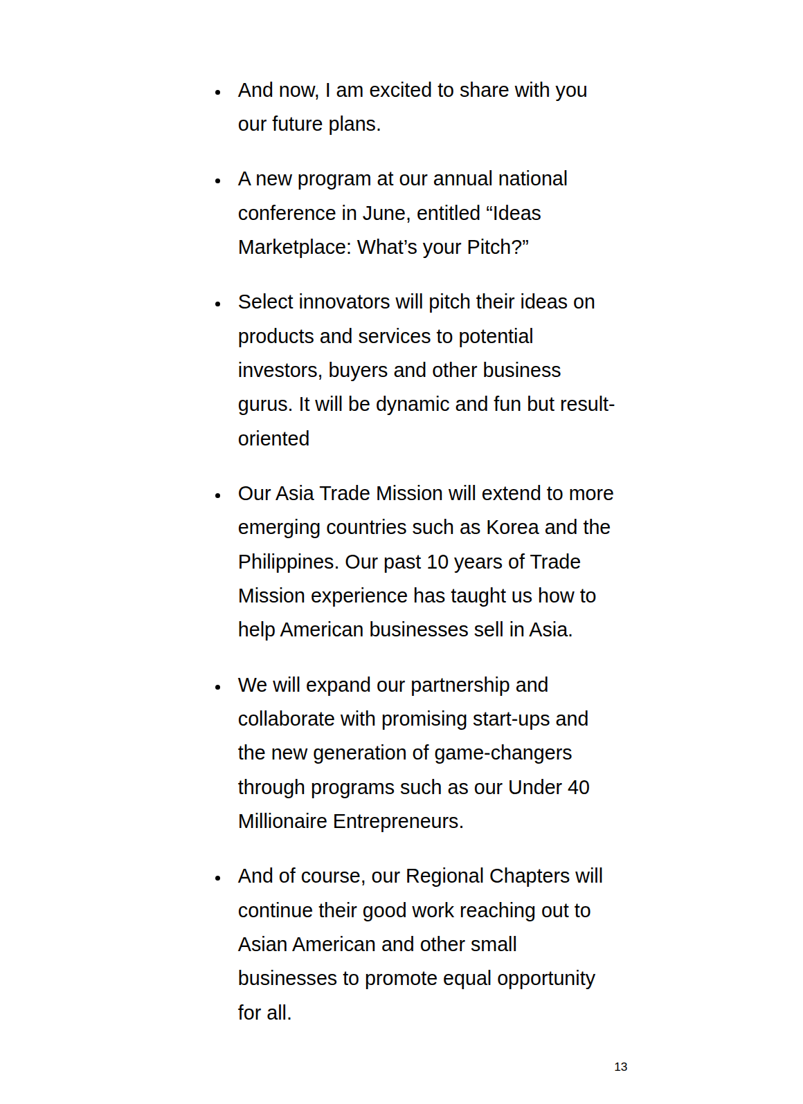And now, I am excited to share with you our future plans.
A new program at our annual national conference in June, entitled “Ideas Marketplace: What’s your Pitch?”
Select innovators will pitch their ideas on products and services to potential investors, buyers and other business gurus. It will be dynamic and fun but result-oriented
Our Asia Trade Mission will extend to more emerging countries such as Korea and the Philippines. Our past 10 years of Trade Mission experience has taught us how to help American businesses sell in Asia.
We will expand our partnership and collaborate with promising start-ups and the new generation of game-changers through programs such as our Under 40 Millionaire Entrepreneurs.
And of course, our Regional Chapters will continue their good work reaching out to Asian American and other small businesses to promote equal opportunity for all.
13